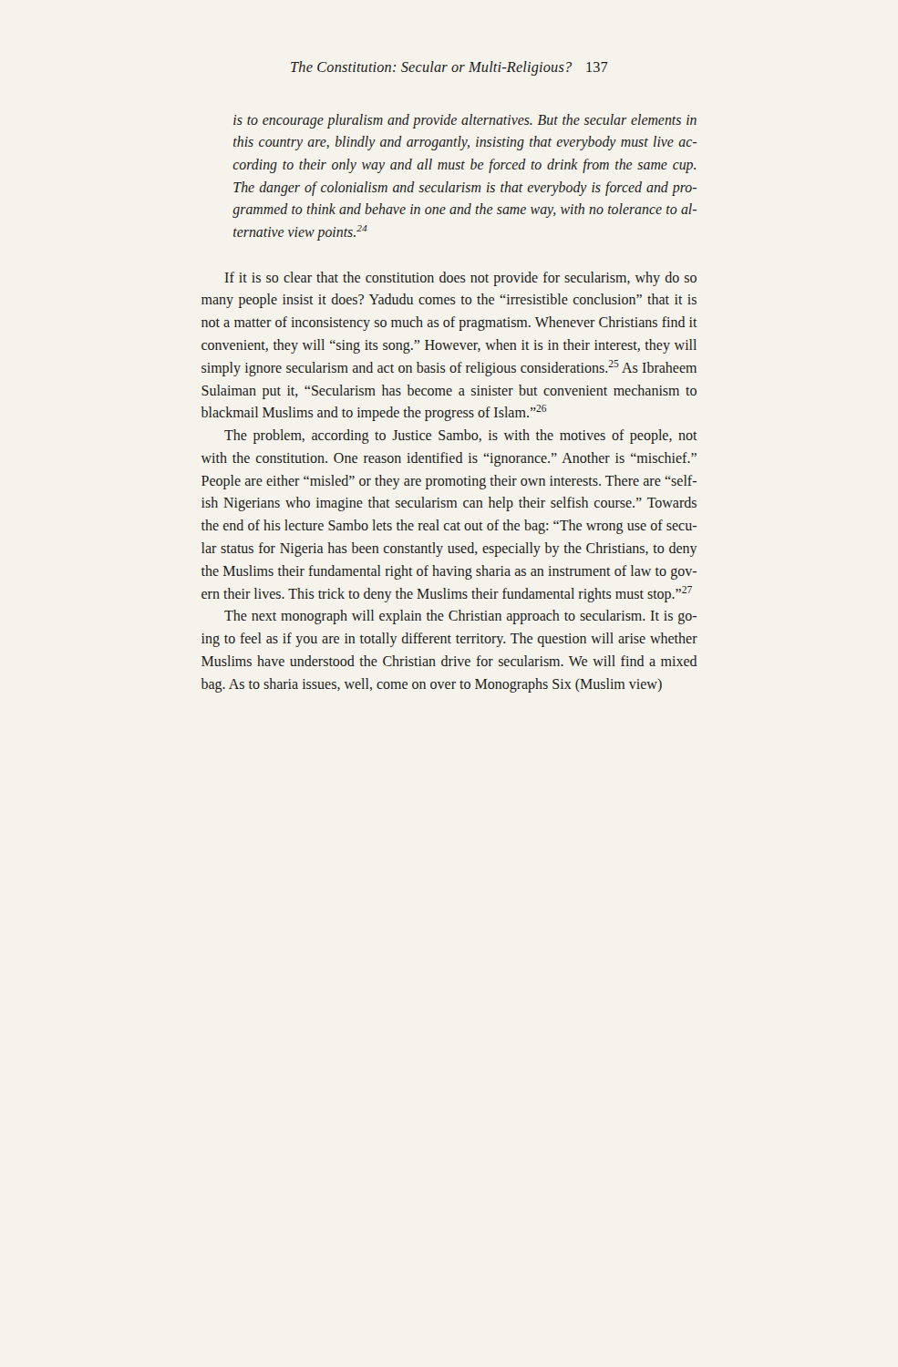The Constitution: Secular or Multi-Religious?137
is to encourage pluralism and provide alternatives. But the secular elements in this country are, blindly and arrogantly, insisting that everybody must live according to their only way and all must be forced to drink from the same cup. The danger of colonialism and secularism is that everybody is forced and programmed to think and behave in one and the same way, with no tolerance to alternative view points.24
If it is so clear that the constitution does not provide for secularism, why do so many people insist it does? Yadudu comes to the “irresistible conclusion” that it is not a matter of inconsistency so much as of pragmatism. Whenever Christians find it convenient, they will “sing its song.” However, when it is in their interest, they will simply ignore secularism and act on basis of religious considerations.25 As Ibraheem Sulaiman put it, “Secularism has become a sinister but convenient mechanism to blackmail Muslims and to impede the progress of Islam.”26
The problem, according to Justice Sambo, is with the motives of people, not with the constitution. One reason identified is “ignorance.” Another is “mischief.” People are either “misled” or they are promoting their own interests. There are “selfish Nigerians who imagine that secularism can help their selfish course.” Towards the end of his lecture Sambo lets the real cat out of the bag: “The wrong use of secular status for Nigeria has been constantly used, especially by the Christians, to deny the Muslims their fundamental right of having sharia as an instrument of law to govern their lives. This trick to deny the Muslims their fundamental rights must stop.”27
The next monograph will explain the Christian approach to secularism. It is going to feel as if you are in totally different territory. The question will arise whether Muslims have understood the Christian drive for secularism. We will find a mixed bag. As to sharia issues, well, come on over to Monographs Six (Muslim view)